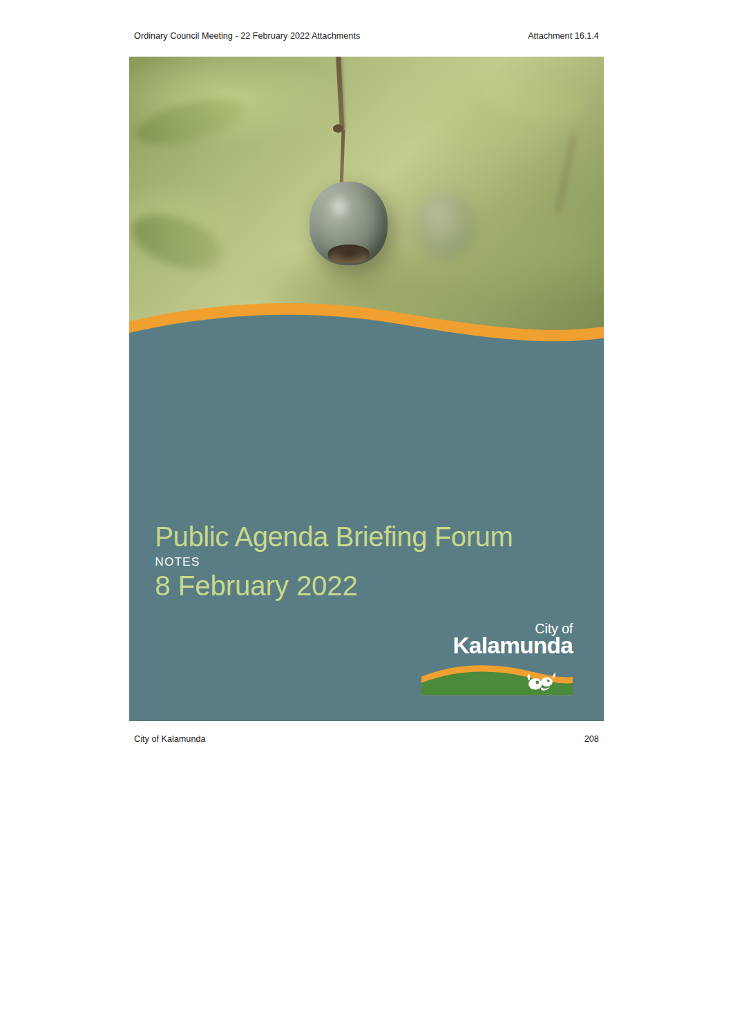Ordinary Council Meeting - 22 February 2022 Attachments Attachment 16.1.4
Public Agenda Briefing Forum
NOTES
8 February 2022
City of
Kalamunda
City of Kalamunda 208